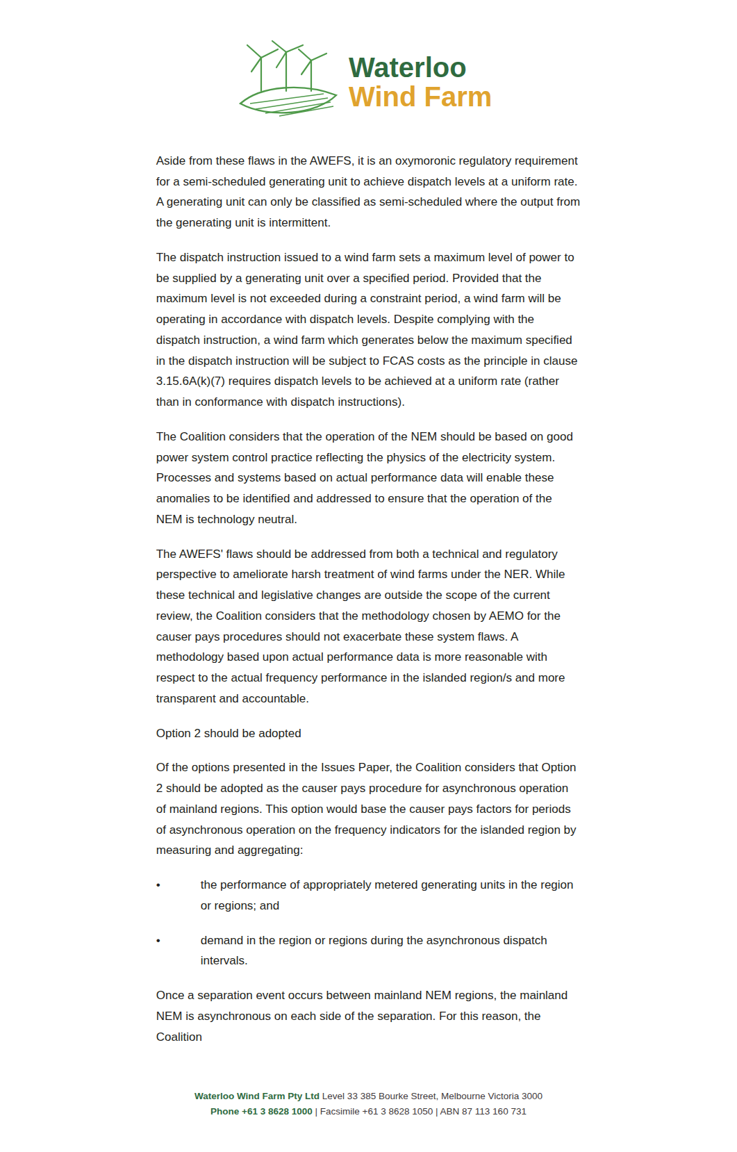Waterloo Wind Farm
Aside from these flaws in the AWEFS, it is an oxymoronic regulatory requirement for a semi-scheduled generating unit to achieve dispatch levels at a uniform rate. A generating unit can only be classified as semi-scheduled where the output from the generating unit is intermittent.
The dispatch instruction issued to a wind farm sets a maximum level of power to be supplied by a generating unit over a specified period. Provided that the maximum level is not exceeded during a constraint period, a wind farm will be operating in accordance with dispatch levels. Despite complying with the dispatch instruction, a wind farm which generates below the maximum specified in the dispatch instruction will be subject to FCAS costs as the principle in clause 3.15.6A(k)(7) requires dispatch levels to be achieved at a uniform rate (rather than in conformance with dispatch instructions).
The Coalition considers that the operation of the NEM should be based on good power system control practice reflecting the physics of the electricity system. Processes and systems based on actual performance data will enable these anomalies to be identified and addressed to ensure that the operation of the NEM is technology neutral.
The AWEFS' flaws should be addressed from both a technical and regulatory perspective to ameliorate harsh treatment of wind farms under the NER. While these technical and legislative changes are outside the scope of the current review, the Coalition considers that the methodology chosen by AEMO for the causer pays procedures should not exacerbate these system flaws. A methodology based upon actual performance data is more reasonable with respect to the actual frequency performance in the islanded region/s and more transparent and accountable.
Option 2 should be adopted
Of the options presented in the Issues Paper, the Coalition considers that Option 2 should be adopted as the causer pays procedure for asynchronous operation of mainland regions. This option would base the causer pays factors for periods of asynchronous operation on the frequency indicators for the islanded region by measuring and aggregating:
the performance of appropriately metered generating units in the region or regions; and
demand in the region or regions during the asynchronous dispatch intervals.
Once a separation event occurs between mainland NEM regions, the mainland NEM is asynchronous on each side of the separation. For this reason, the Coalition
Waterloo Wind Farm Pty Ltd Level 33 385 Bourke Street, Melbourne Victoria 3000
Phone +61 3 8628 1000 | Facsimile +61 3 8628 1050 | ABN 87 113 160 731